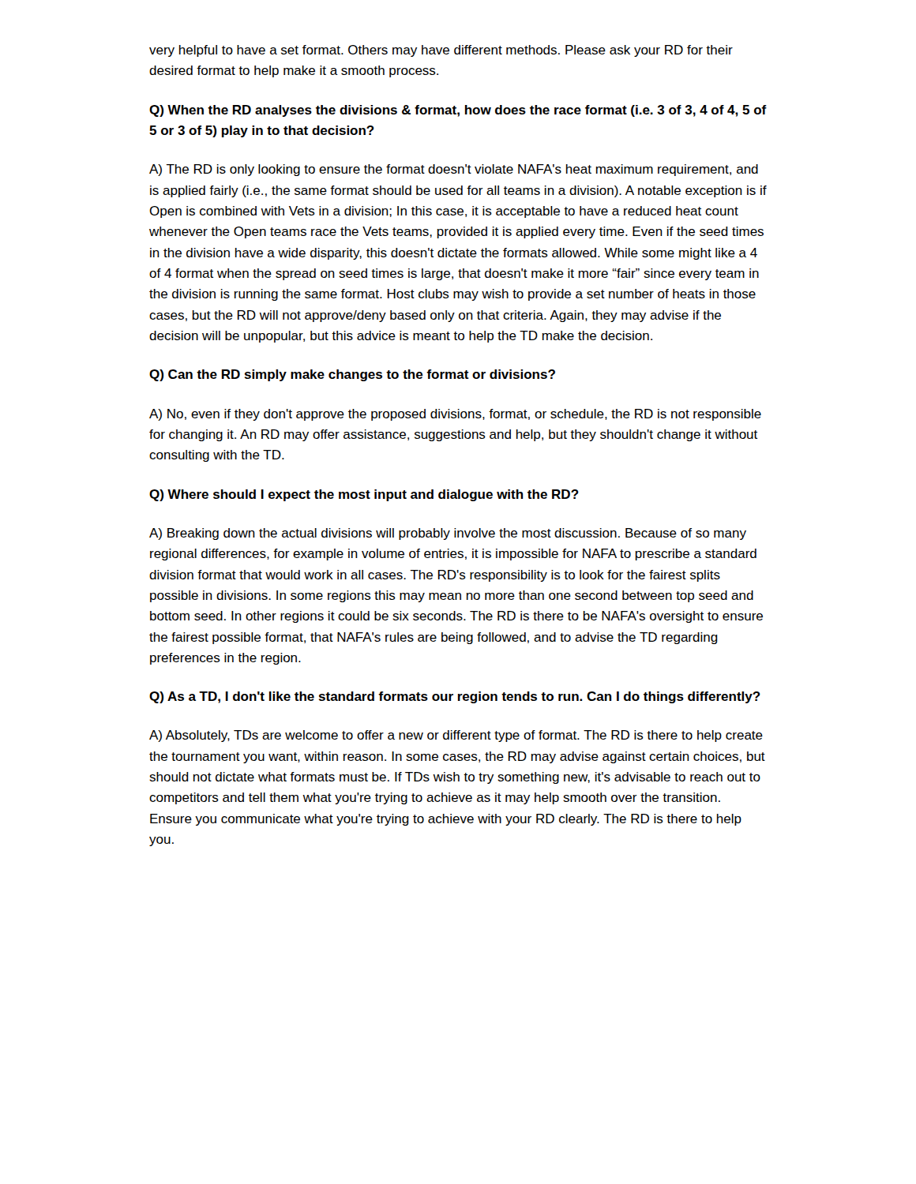very helpful to have a set format. Others may have different methods. Please ask your RD for their desired format to help make it a smooth process.
Q) When the RD analyses the divisions & format, how does the race format (i.e. 3 of 3, 4 of 4, 5 of 5 or 3 of 5) play in to that decision?
A) The RD is only looking to ensure the format doesn't violate NAFA's heat maximum requirement, and is applied fairly (i.e., the same format should be used for all teams in a division). A notable exception is if Open is combined with Vets in a division; In this case, it is acceptable to have a reduced heat count whenever the Open teams race the Vets teams, provided it is applied every time. Even if the seed times in the division have a wide disparity, this doesn't dictate the formats allowed. While some might like a 4 of 4 format when the spread on seed times is large, that doesn't make it more “fair” since every team in the division is running the same format. Host clubs may wish to provide a set number of heats in those cases, but the RD will not approve/deny based only on that criteria. Again, they may advise if the decision will be unpopular, but this advice is meant to help the TD make the decision.
Q) Can the RD simply make changes to the format or divisions?
A) No, even if they don't approve the proposed divisions, format, or schedule, the RD is not responsible for changing it. An RD may offer assistance, suggestions and help, but they shouldn't change it without consulting with the TD.
Q) Where should I expect the most input and dialogue with the RD?
A) Breaking down the actual divisions will probably involve the most discussion. Because of so many regional differences, for example in volume of entries, it is impossible for NAFA to prescribe a standard division format that would work in all cases. The RD's responsibility is to look for the fairest splits possible in divisions. In some regions this may mean no more than one second between top seed and bottom seed. In other regions it could be six seconds. The RD is there to be NAFA's oversight to ensure the fairest possible format, that NAFA's rules are being followed, and to advise the TD regarding preferences in the region.
Q) As a TD, I don't like the standard formats our region tends to run. Can I do things differently?
A) Absolutely, TDs are welcome to offer a new or different type of format. The RD is there to help create the tournament you want, within reason. In some cases, the RD may advise against certain choices, but should not dictate what formats must be. If TDs wish to try something new, it's advisable to reach out to competitors and tell them what you're trying to achieve as it may help smooth over the transition. Ensure you communicate what you're trying to achieve with your RD clearly. The RD is there to help you.